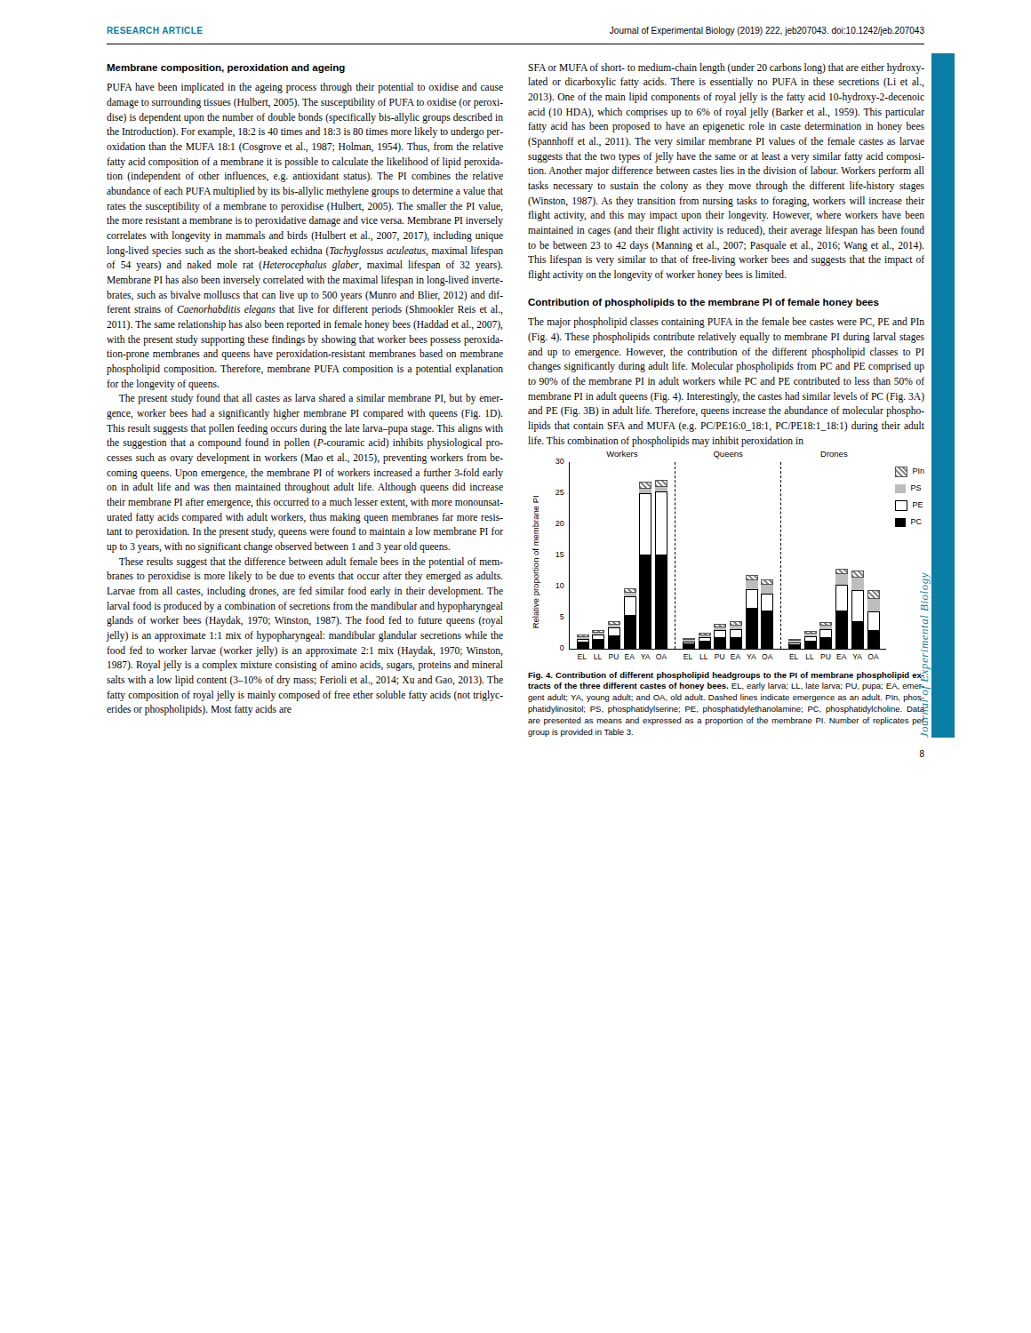Journal of Experimental Biology
RESEARCH ARTICLE
Journal of Experimental Biology (2019) 222, jeb207043. doi:10.1242/jeb.207043
Membrane composition, peroxidation and ageing
PUFA have been implicated in the ageing process through their potential to oxidise and cause damage to surrounding tissues (Hulbert, 2005). The susceptibility of PUFA to oxidise (or peroxidise) is dependent upon the number of double bonds (specifically bis-allylic groups described in the Introduction). For example, 18:2 is 40 times and 18:3 is 80 times more likely to undergo peroxidation than the MUFA 18:1 (Cosgrove et al., 1987; Holman, 1954). Thus, from the relative fatty acid composition of a membrane it is possible to calculate the likelihood of lipid peroxidation (independent of other influences, e.g. antioxidant status). The PI combines the relative abundance of each PUFA multiplied by its bis-allylic methylene groups to determine a value that rates the susceptibility of a membrane to peroxidise (Hulbert, 2005). The smaller the PI value, the more resistant a membrane is to peroxidative damage and vice versa. Membrane PI inversely correlates with longevity in mammals and birds (Hulbert et al., 2007, 2017), including unique long-lived species such as the short-beaked echidna (Tachyglossus aculeatus, maximal lifespan of 54 years) and naked mole rat (Heterocephalus glaber, maximal lifespan of 32 years). Membrane PI has also been inversely correlated with the maximal lifespan in long-lived invertebrates, such as bivalve molluscs that can live up to 500 years (Munro and Blier, 2012) and different strains of Caenorhabditis elegans that live for different periods (Shmookler Reis et al., 2011). The same relationship has also been reported in female honey bees (Haddad et al., 2007), with the present study supporting these findings by showing that worker bees possess peroxidation-prone membranes and queens have peroxidation-resistant membranes based on membrane phospholipid composition. Therefore, membrane PUFA composition is a potential explanation for the longevity of queens.
The present study found that all castes as larva shared a similar membrane PI, but by emergence, worker bees had a significantly higher membrane PI compared with queens (Fig. 1D). This result suggests that pollen feeding occurs during the late larva–pupa stage. This aligns with the suggestion that a compound found in pollen (P-couramic acid) inhibits physiological processes such as ovary development in workers (Mao et al., 2015), preventing workers from becoming queens. Upon emergence, the membrane PI of workers increased a further 3-fold early on in adult life and was then maintained throughout adult life. Although queens did increase their membrane PI after emergence, this occurred to a much lesser extent, with more monounsaturated fatty acids compared with adult workers, thus making queen membranes far more resistant to peroxidation. In the present study, queens were found to maintain a low membrane PI for up to 3 years, with no significant change observed between 1 and 3 year old queens.
These results suggest that the difference between adult female bees in the potential of membranes to peroxidise is more likely to be due to events that occur after they emerged as adults. Larvae from all castes, including drones, are fed similar food early in their development. The larval food is produced by a combination of secretions from the mandibular and hypopharyngeal glands of worker bees (Haydak, 1970; Winston, 1987). The food fed to future queens (royal jelly) is an approximate 1:1 mix of hypopharyngeal: mandibular glandular secretions while the food fed to worker larvae (worker jelly) is an approximate 2:1 mix (Haydak, 1970; Winston, 1987). Royal jelly is a complex mixture consisting of amino acids, sugars, proteins and mineral salts with a low lipid content (3–10% of dry mass; Ferioli et al., 2014; Xu and Gao, 2013). The fatty composition of royal jelly is mainly composed of free ether soluble fatty acids (not triglycerides or phospholipids). Most fatty acids are
SFA or MUFA of short- to medium-chain length (under 20 carbons long) that are either hydroxylated or dicarboxylic fatty acids. There is essentially no PUFA in these secretions (Li et al., 2013). One of the main lipid components of royal jelly is the fatty acid 10-hydroxy-2-decenoic acid (10 HDA), which comprises up to 6% of royal jelly (Barker et al., 1959). This particular fatty acid has been proposed to have an epigenetic role in caste determination in honey bees (Spannhoff et al., 2011). The very similar membrane PI values of the female castes as larvae suggests that the two types of jelly have the same or at least a very similar fatty acid composition. Another major difference between castes lies in the division of labour. Workers perform all tasks necessary to sustain the colony as they move through the different life-history stages (Winston, 1987). As they transition from nursing tasks to foraging, workers will increase their flight activity, and this may impact upon their longevity. However, where workers have been maintained in cages (and their flight activity is reduced), their average lifespan has been found to be between 23 to 42 days (Manning et al., 2007; Pasquale et al., 2016; Wang et al., 2014). This lifespan is very similar to that of free-living worker bees and suggests that the impact of flight activity on the longevity of worker honey bees is limited.
Contribution of phospholipids to the membrane PI of female honey bees
The major phospholipid classes containing PUFA in the female bee castes were PC, PE and PIn (Fig. 4). These phospholipids contribute relatively equally to membrane PI during larval stages and up to emergence. However, the contribution of the different phospholipid classes to PI changes significantly during adult life. Molecular phospholipids from PC and PE comprised up to 90% of the membrane PI in adult workers while PC and PE contributed to less than 50% of membrane PI in adult queens (Fig. 4). Interestingly, the castes had similar levels of PC (Fig. 3A) and PE (Fig. 3B) in adult life. Therefore, queens increase the abundance of molecular phospholipids that contain SFA and MUFA (e.g. PC/PE16:0_18:1, PC/PE18:1_18:1) during their adult life. This combination of phospholipids may inhibit peroxidation in
Relative proportion of membrane PI
30
25
20
15
10
5
0
Workers
Queens
Drones
EL LL PU EA YA OA
EL LL PU EA YA OA
EL LL PU EA YA OA
PIn
PS
PE
PC
Fig. 4. Contribution of different phospholipid headgroups to the PI of membrane phospholipid extracts of the three different castes of honey bees. EL, early larva; LL, late larva; PU, pupa; EA, emergent adult; YA, young adult; and OA, old adult. Dashed lines indicate emergence as an adult. PIn, phosphatidylinositol; PS, phosphatidylserine; PE, phosphatidylethanolamine; PC, phosphatidylcholine. Data are presented as means and expressed as a proportion of the membrane PI. Number of replicates per group is provided in Table 3.
8